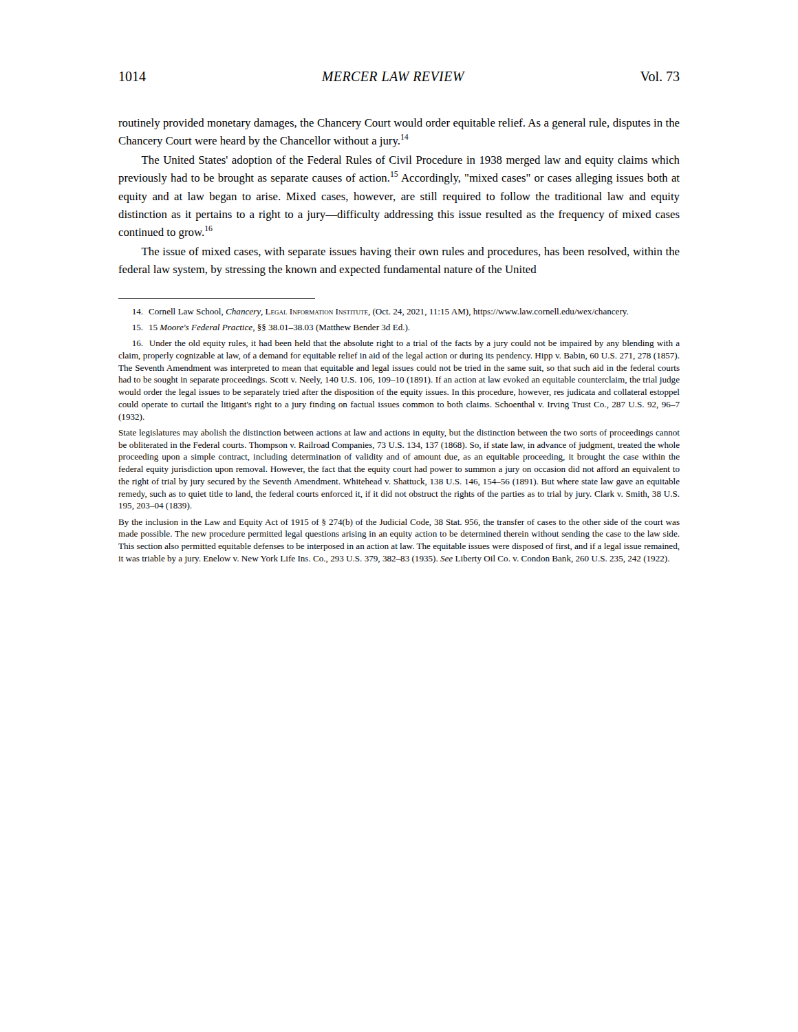1014 MERCER LAW REVIEW Vol. 73
routinely provided monetary damages, the Chancery Court would order equitable relief. As a general rule, disputes in the Chancery Court were heard by the Chancellor without a jury.14
The United States' adoption of the Federal Rules of Civil Procedure in 1938 merged law and equity claims which previously had to be brought as separate causes of action.15 Accordingly, "mixed cases" or cases alleging issues both at equity and at law began to arise. Mixed cases, however, are still required to follow the traditional law and equity distinction as it pertains to a right to a jury—difficulty addressing this issue resulted as the frequency of mixed cases continued to grow.16
The issue of mixed cases, with separate issues having their own rules and procedures, has been resolved, within the federal law system, by stressing the known and expected fundamental nature of the United
14. Cornell Law School, Chancery, Legal Information Institute, (Oct. 24, 2021, 11:15 AM), https://www.law.cornell.edu/wex/chancery.
15. 15 Moore's Federal Practice, §§ 38.01–38.03 (Matthew Bender 3d Ed.).
16. Under the old equity rules, it had been held that the absolute right to a trial of the facts by a jury could not be impaired by any blending with a claim, properly cognizable at law, of a demand for equitable relief in aid of the legal action or during its pendency. Hipp v. Babin, 60 U.S. 271, 278 (1857). The Seventh Amendment was interpreted to mean that equitable and legal issues could not be tried in the same suit, so that such aid in the federal courts had to be sought in separate proceedings. Scott v. Neely, 140 U.S. 106, 109–10 (1891). If an action at law evoked an equitable counterclaim, the trial judge would order the legal issues to be separately tried after the disposition of the equity issues. In this procedure, however, res judicata and collateral estoppel could operate to curtail the litigant's right to a jury finding on factual issues common to both claims. Schoenthal v. Irving Trust Co., 287 U.S. 92, 96–7 (1932).
State legislatures may abolish the distinction between actions at law and actions in equity, but the distinction between the two sorts of proceedings cannot be obliterated in the Federal courts. Thompson v. Railroad Companies, 73 U.S. 134, 137 (1868). So, if state law, in advance of judgment, treated the whole proceeding upon a simple contract, including determination of validity and of amount due, as an equitable proceeding, it brought the case within the federal equity jurisdiction upon removal. However, the fact that the equity court had power to summon a jury on occasion did not afford an equivalent to the right of trial by jury secured by the Seventh Amendment. Whitehead v. Shattuck, 138 U.S. 146, 154–56 (1891). But where state law gave an equitable remedy, such as to quiet title to land, the federal courts enforced it, if it did not obstruct the rights of the parties as to trial by jury. Clark v. Smith, 38 U.S. 195, 203–04 (1839).
By the inclusion in the Law and Equity Act of 1915 of § 274(b) of the Judicial Code, 38 Stat. 956, the transfer of cases to the other side of the court was made possible. The new procedure permitted legal questions arising in an equity action to be determined therein without sending the case to the law side. This section also permitted equitable defenses to be interposed in an action at law. The equitable issues were disposed of first, and if a legal issue remained, it was triable by a jury. Enelow v. New York Life Ins. Co., 293 U.S. 379, 382–83 (1935). See Liberty Oil Co. v. Condon Bank, 260 U.S. 235, 242 (1922).